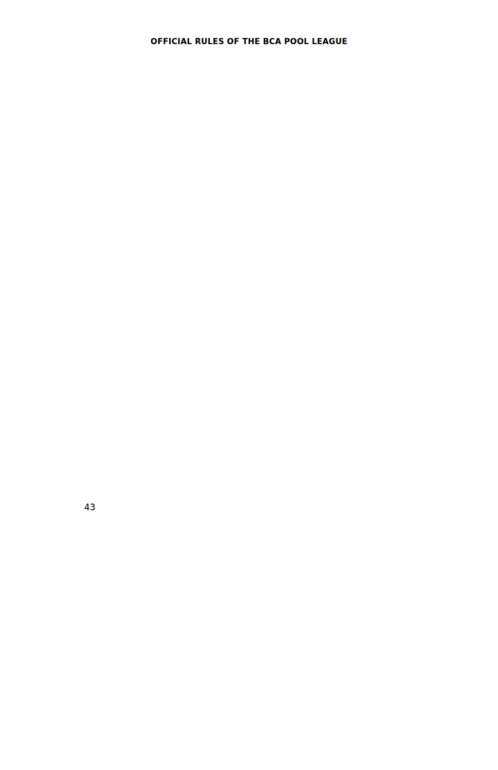OFFICIAL RULES OF THE BCA POOL LEAGUE
43